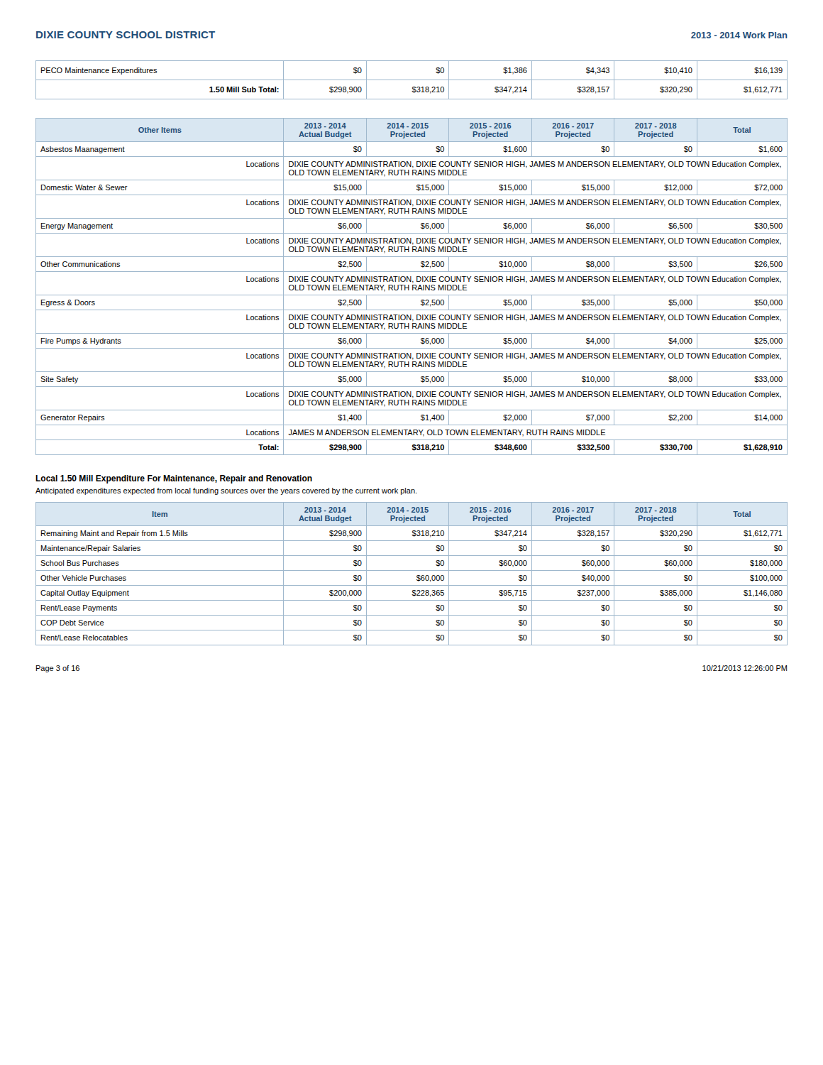DIXIE COUNTY SCHOOL DISTRICT
2013 - 2014 Work Plan
| PECO Maintenance Expenditures | $0 | $0 | $1,386 | $4,343 | $10,410 | $16,139 |
| 1.50 Mill Sub Total: | $298,900 | $318,210 | $347,214 | $328,157 | $320,290 | $1,612,771 |
| Other Items | 2013 - 2014 Actual Budget | 2014 - 2015 Projected | 2015 - 2016 Projected | 2016 - 2017 Projected | 2017 - 2018 Projected | Total |
| --- | --- | --- | --- | --- | --- | --- |
| Asbestos Maanagement | $0 | $0 | $1,600 | $0 | $0 | $1,600 |
| Locations | DIXIE COUNTY ADMINISTRATION, DIXIE COUNTY SENIOR HIGH, JAMES M ANDERSON ELEMENTARY, OLD TOWN Education Complex, OLD TOWN ELEMENTARY, RUTH RAINS MIDDLE |
| Domestic Water & Sewer | $15,000 | $15,000 | $15,000 | $15,000 | $12,000 | $72,000 |
| Locations | DIXIE COUNTY ADMINISTRATION, DIXIE COUNTY SENIOR HIGH, JAMES M ANDERSON ELEMENTARY, OLD TOWN Education Complex, OLD TOWN ELEMENTARY, RUTH RAINS MIDDLE |
| Energy Management | $6,000 | $6,000 | $6,000 | $6,000 | $6,500 | $30,500 |
| Locations | DIXIE COUNTY ADMINISTRATION, DIXIE COUNTY SENIOR HIGH, JAMES M ANDERSON ELEMENTARY, OLD TOWN Education Complex, OLD TOWN ELEMENTARY, RUTH RAINS MIDDLE |
| Other Communications | $2,500 | $2,500 | $10,000 | $8,000 | $3,500 | $26,500 |
| Locations | DIXIE COUNTY ADMINISTRATION, DIXIE COUNTY SENIOR HIGH, JAMES M ANDERSON ELEMENTARY, OLD TOWN Education Complex, OLD TOWN ELEMENTARY, RUTH RAINS MIDDLE |
| Egress & Doors | $2,500 | $2,500 | $5,000 | $35,000 | $5,000 | $50,000 |
| Locations | DIXIE COUNTY ADMINISTRATION, DIXIE COUNTY SENIOR HIGH, JAMES M ANDERSON ELEMENTARY, OLD TOWN Education Complex, OLD TOWN ELEMENTARY, RUTH RAINS MIDDLE |
| Fire Pumps & Hydrants | $6,000 | $6,000 | $5,000 | $4,000 | $4,000 | $25,000 |
| Locations | DIXIE COUNTY ADMINISTRATION, DIXIE COUNTY SENIOR HIGH, JAMES M ANDERSON ELEMENTARY, OLD TOWN Education Complex, OLD TOWN ELEMENTARY, RUTH RAINS MIDDLE |
| Site Safety | $5,000 | $5,000 | $5,000 | $10,000 | $8,000 | $33,000 |
| Locations | DIXIE COUNTY ADMINISTRATION, DIXIE COUNTY SENIOR HIGH, JAMES M ANDERSON ELEMENTARY, OLD TOWN Education Complex, OLD TOWN ELEMENTARY, RUTH RAINS MIDDLE |
| Generator Repairs | $1,400 | $1,400 | $2,000 | $7,000 | $2,200 | $14,000 |
| Locations | JAMES M ANDERSON ELEMENTARY, OLD TOWN ELEMENTARY, RUTH RAINS MIDDLE |
| Total: | $298,900 | $318,210 | $348,600 | $332,500 | $330,700 | $1,628,910 |
Local 1.50 Mill Expenditure For Maintenance, Repair and Renovation
Anticipated expenditures expected from local funding sources over the years covered by the current work plan.
| Item | 2013 - 2014 Actual Budget | 2014 - 2015 Projected | 2015 - 2016 Projected | 2016 - 2017 Projected | 2017 - 2018 Projected | Total |
| --- | --- | --- | --- | --- | --- | --- |
| Remaining Maint and Repair from 1.5 Mills | $298,900 | $318,210 | $347,214 | $328,157 | $320,290 | $1,612,771 |
| Maintenance/Repair Salaries | $0 | $0 | $0 | $0 | $0 | $0 |
| School Bus Purchases | $0 | $0 | $60,000 | $60,000 | $60,000 | $180,000 |
| Other Vehicle Purchases | $0 | $60,000 | $0 | $40,000 | $0 | $100,000 |
| Capital Outlay Equipment | $200,000 | $228,365 | $95,715 | $237,000 | $385,000 | $1,146,080 |
| Rent/Lease Payments | $0 | $0 | $0 | $0 | $0 | $0 |
| COP Debt Service | $0 | $0 | $0 | $0 | $0 | $0 |
| Rent/Lease Relocatables | $0 | $0 | $0 | $0 | $0 | $0 |
Page 3 of 16
10/21/2013 12:26:00 PM